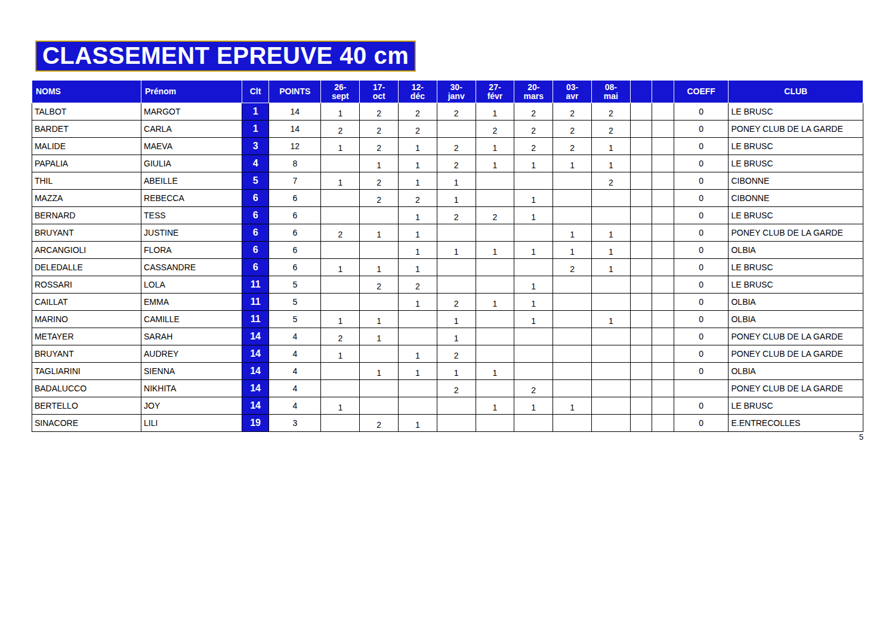CLASSEMENT EPREUVE 40 cm
| NOMS | Prénom | Clt | POINTS | 26- sept | 17- oct | 12- déc | 30- janv | 27- févr | 20- mars | 03- avr | 08- mai | | | COEFF | CLUB |
| --- | --- | --- | --- | --- | --- | --- | --- | --- | --- | --- | --- | --- | --- | --- | --- |
| TALBOT | MARGOT | 1 | 14 | 1 | 2 | 2 | 2 | 1 | 2 | 2 | 2 | | | 0 | LE BRUSC |
| BARDET | CARLA | 1 | 14 | 2 | 2 | 2 | | 2 | 2 | 2 | 2 | | | 0 | PONEY CLUB DE LA GARDE |
| MALIDE | MAEVA | 3 | 12 | 1 | 2 | 1 | 2 | 1 | 2 | 2 | 1 | | | 0 | LE BRUSC |
| PAPALIA | GIULIA | 4 | 8 | | 1 | 1 | 2 | 1 | 1 | 1 | 1 | | | 0 | LE BRUSC |
| THIL | ABEILLE | 5 | 7 | 1 | 2 | 1 | 1 | | | | 2 | | | 0 | CIBONNE |
| MAZZA | REBECCA | 6 | 6 | | 2 | 2 | 1 | | 1 | | | | | 0 | CIBONNE |
| BERNARD | TESS | 6 | 6 | | | 1 | 2 | 2 | 1 | | | | | 0 | LE BRUSC |
| BRUYANT | JUSTINE | 6 | 6 | 2 | 1 | 1 | | | | 1 | 1 | | | 0 | PONEY CLUB DE LA GARDE |
| ARCANGIOLI | FLORA | 6 | 6 | | | 1 | 1 | 1 | 1 | 1 | 1 | | | 0 | OLBIA |
| DELEDALLE | CASSANDRE | 6 | 6 | 1 | 1 | 1 | | | | 2 | 1 | | | 0 | LE BRUSC |
| ROSSARI | LOLA | 11 | 5 | | 2 | 2 | | | 1 | | | | | 0 | LE BRUSC |
| CAILLAT | EMMA | 11 | 5 | | | 1 | 2 | 1 | 1 | | | | | 0 | OLBIA |
| MARINO | CAMILLE | 11 | 5 | 1 | 1 | | 1 | | 1 | | 1 | | | 0 | OLBIA |
| METAYER | SARAH | 14 | 4 | 2 | 1 | | 1 | | | | | | | 0 | PONEY CLUB DE LA GARDE |
| BRUYANT | AUDREY | 14 | 4 | 1 | | 1 | 2 | | | | | | | 0 | PONEY CLUB DE LA GARDE |
| TAGLIARINI | SIENNA | 14 | 4 | | 1 | 1 | 1 | 1 | | | | | | 0 | OLBIA |
| BADALUCCO | NIKHITA | 14 | 4 | | | | 2 | | 2 | | | | | | PONEY CLUB DE LA GARDE |
| BERTELLO | JOY | 14 | 4 | 1 | | | | 1 | 1 | 1 | | | | 0 | LE BRUSC |
| SINACORE | LILI | 19 | 3 | | 2 | 1 | | | | | | | | 0 | E.ENTRECOLLES |
5